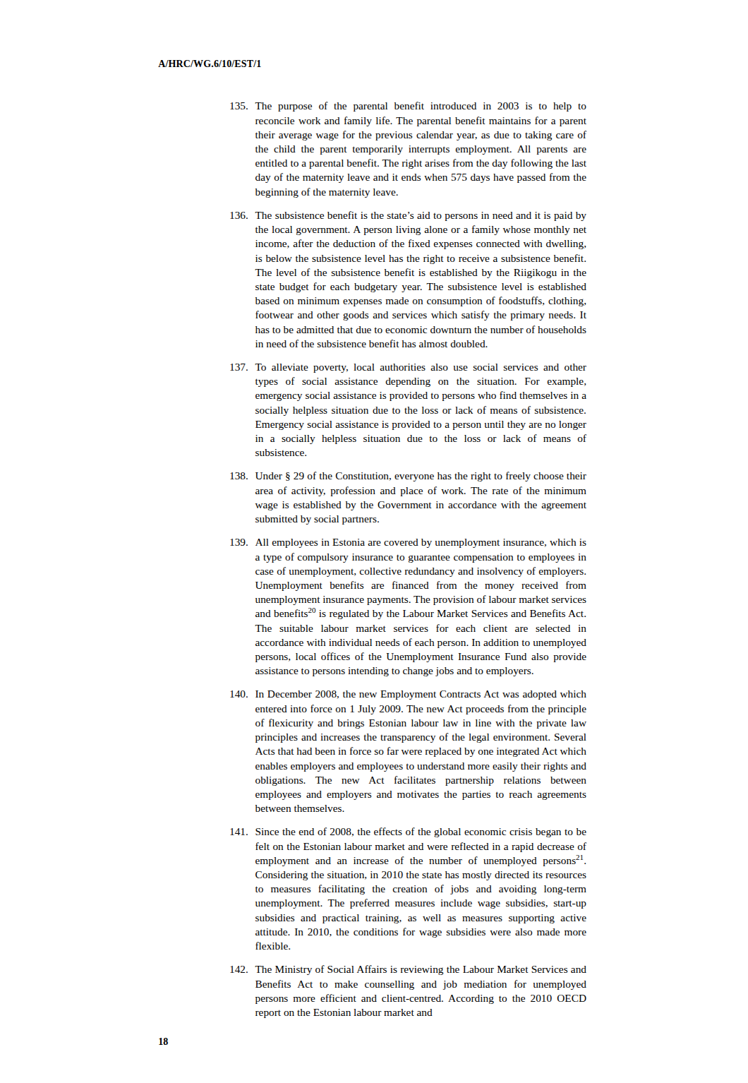A/HRC/WG.6/10/EST/1
135. The purpose of the parental benefit introduced in 2003 is to help to reconcile work and family life. The parental benefit maintains for a parent their average wage for the previous calendar year, as due to taking care of the child the parent temporarily interrupts employment. All parents are entitled to a parental benefit. The right arises from the day following the last day of the maternity leave and it ends when 575 days have passed from the beginning of the maternity leave.
136. The subsistence benefit is the state’s aid to persons in need and it is paid by the local government. A person living alone or a family whose monthly net income, after the deduction of the fixed expenses connected with dwelling, is below the subsistence level has the right to receive a subsistence benefit. The level of the subsistence benefit is established by the Riigikogu in the state budget for each budgetary year. The subsistence level is established based on minimum expenses made on consumption of foodstuffs, clothing, footwear and other goods and services which satisfy the primary needs. It has to be admitted that due to economic downturn the number of households in need of the subsistence benefit has almost doubled.
137. To alleviate poverty, local authorities also use social services and other types of social assistance depending on the situation. For example, emergency social assistance is provided to persons who find themselves in a socially helpless situation due to the loss or lack of means of subsistence. Emergency social assistance is provided to a person until they are no longer in a socially helpless situation due to the loss or lack of means of subsistence.
138. Under § 29 of the Constitution, everyone has the right to freely choose their area of activity, profession and place of work. The rate of the minimum wage is established by the Government in accordance with the agreement submitted by social partners.
139. All employees in Estonia are covered by unemployment insurance, which is a type of compulsory insurance to guarantee compensation to employees in case of unemployment, collective redundancy and insolvency of employers. Unemployment benefits are financed from the money received from unemployment insurance payments. The provision of labour market services and benefits20 is regulated by the Labour Market Services and Benefits Act. The suitable labour market services for each client are selected in accordance with individual needs of each person. In addition to unemployed persons, local offices of the Unemployment Insurance Fund also provide assistance to persons intending to change jobs and to employers.
140. In December 2008, the new Employment Contracts Act was adopted which entered into force on 1 July 2009. The new Act proceeds from the principle of flexicurity and brings Estonian labour law in line with the private law principles and increases the transparency of the legal environment. Several Acts that had been in force so far were replaced by one integrated Act which enables employers and employees to understand more easily their rights and obligations. The new Act facilitates partnership relations between employees and employers and motivates the parties to reach agreements between themselves.
141. Since the end of 2008, the effects of the global economic crisis began to be felt on the Estonian labour market and were reflected in a rapid decrease of employment and an increase of the number of unemployed persons21. Considering the situation, in 2010 the state has mostly directed its resources to measures facilitating the creation of jobs and avoiding long-term unemployment. The preferred measures include wage subsidies, start-up subsidies and practical training, as well as measures supporting active attitude. In 2010, the conditions for wage subsidies were also made more flexible.
142. The Ministry of Social Affairs is reviewing the Labour Market Services and Benefits Act to make counselling and job mediation for unemployed persons more efficient and client-centred. According to the 2010 OECD report on the Estonian labour market and
18